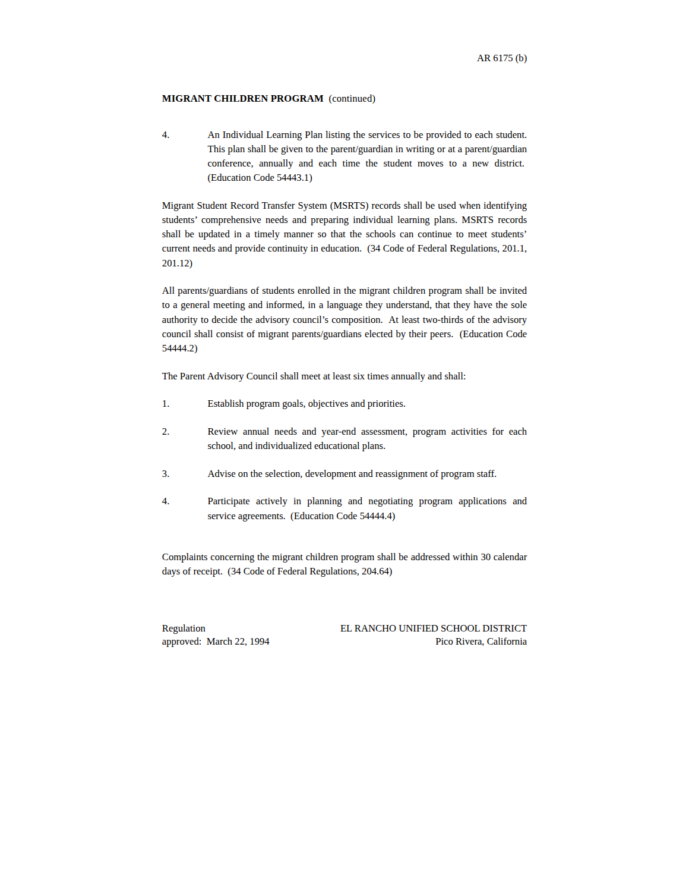AR 6175 (b)
MIGRANT CHILDREN PROGRAM (continued)
4. An Individual Learning Plan listing the services to be provided to each student. This plan shall be given to the parent/guardian in writing or at a parent/guardian conference, annually and each time the student moves to a new district. (Education Code 54443.1)
Migrant Student Record Transfer System (MSRTS) records shall be used when identifying students’ comprehensive needs and preparing individual learning plans. MSRTS records shall be updated in a timely manner so that the schools can continue to meet students’ current needs and provide continuity in education. (34 Code of Federal Regulations, 201.1, 201.12)
All parents/guardians of students enrolled in the migrant children program shall be invited to a general meeting and informed, in a language they understand, that they have the sole authority to decide the advisory council’s composition. At least two-thirds of the advisory council shall consist of migrant parents/guardians elected by their peers. (Education Code 54444.2)
The Parent Advisory Council shall meet at least six times annually and shall:
1. Establish program goals, objectives and priorities.
2. Review annual needs and year-end assessment, program activities for each school, and individualized educational plans.
3. Advise on the selection, development and reassignment of program staff.
4. Participate actively in planning and negotiating program applications and service agreements. (Education Code 54444.4)
Complaints concerning the migrant children program shall be addressed within 30 calendar days of receipt. (34 Code of Federal Regulations, 204.64)
Regulation
approved: March 22, 1994
EL RANCHO UNIFIED SCHOOL DISTRICT
Pico Rivera, California